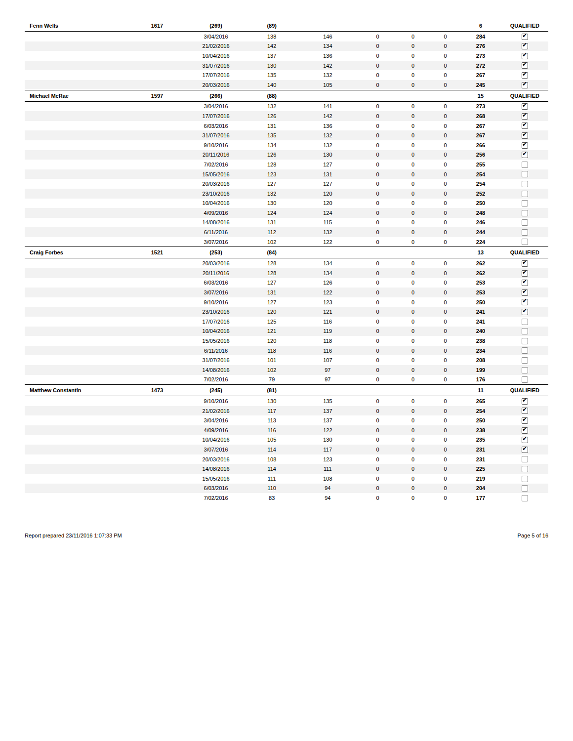| Fenn Wells | 1617 | (269) | (89) | | | | | 6 | QUALIFIED |
| | | 3/04/2016 | 138 | 146 | 0 | 0 | 0 | 284 | |
| | | 21/02/2016 | 142 | 134 | 0 | 0 | 0 | 276 | |
| | | 10/04/2016 | 137 | 136 | 0 | 0 | 0 | 273 | |
| | | 31/07/2016 | 130 | 142 | 0 | 0 | 0 | 272 | |
| | | 17/07/2016 | 135 | 132 | 0 | 0 | 0 | 267 | |
| | | 20/03/2016 | 140 | 105 | 0 | 0 | 0 | 245 | |
| Michael McRae | 1597 | (266) | (88) | | | | | 15 | QUALIFIED |
| | | 3/04/2016 | 132 | 141 | 0 | 0 | 0 | 273 | |
| | | 17/07/2016 | 126 | 142 | 0 | 0 | 0 | 268 | |
| | | 6/03/2016 | 131 | 136 | 0 | 0 | 0 | 267 | |
| | | 31/07/2016 | 135 | 132 | 0 | 0 | 0 | 267 | |
| | | 9/10/2016 | 134 | 132 | 0 | 0 | 0 | 266 | |
| | | 20/11/2016 | 126 | 130 | 0 | 0 | 0 | 256 | |
| | | 7/02/2016 | 128 | 127 | 0 | 0 | 0 | 255 | |
| | | 15/05/2016 | 123 | 131 | 0 | 0 | 0 | 254 | |
| | | 20/03/2016 | 127 | 127 | 0 | 0 | 0 | 254 | |
| | | 23/10/2016 | 132 | 120 | 0 | 0 | 0 | 252 | |
| | | 10/04/2016 | 130 | 120 | 0 | 0 | 0 | 250 | |
| | | 4/09/2016 | 124 | 124 | 0 | 0 | 0 | 248 | |
| | | 14/08/2016 | 131 | 115 | 0 | 0 | 0 | 246 | |
| | | 6/11/2016 | 112 | 132 | 0 | 0 | 0 | 244 | |
| | | 3/07/2016 | 102 | 122 | 0 | 0 | 0 | 224 | |
| Craig Forbes | 1521 | (253) | (84) | | | | | 13 | QUALIFIED |
| | | 20/03/2016 | 128 | 134 | 0 | 0 | 0 | 262 | |
| | | 20/11/2016 | 128 | 134 | 0 | 0 | 0 | 262 | |
| | | 6/03/2016 | 127 | 126 | 0 | 0 | 0 | 253 | |
| | | 3/07/2016 | 131 | 122 | 0 | 0 | 0 | 253 | |
| | | 9/10/2016 | 127 | 123 | 0 | 0 | 0 | 250 | |
| | | 23/10/2016 | 120 | 121 | 0 | 0 | 0 | 241 | |
| | | 17/07/2016 | 125 | 116 | 0 | 0 | 0 | 241 | |
| | | 10/04/2016 | 121 | 119 | 0 | 0 | 0 | 240 | |
| | | 15/05/2016 | 120 | 118 | 0 | 0 | 0 | 238 | |
| | | 6/11/2016 | 118 | 116 | 0 | 0 | 0 | 234 | |
| | | 31/07/2016 | 101 | 107 | 0 | 0 | 0 | 208 | |
| | | 14/08/2016 | 102 | 97 | 0 | 0 | 0 | 199 | |
| | | 7/02/2016 | 79 | 97 | 0 | 0 | 0 | 176 | |
| Matthew Constantin | 1473 | (245) | (81) | | | | | 11 | QUALIFIED |
| | | 9/10/2016 | 130 | 135 | 0 | 0 | 0 | 265 | |
| | | 21/02/2016 | 117 | 137 | 0 | 0 | 0 | 254 | |
| | | 3/04/2016 | 113 | 137 | 0 | 0 | 0 | 250 | |
| | | 4/09/2016 | 116 | 122 | 0 | 0 | 0 | 238 | |
| | | 10/04/2016 | 105 | 130 | 0 | 0 | 0 | 235 | |
| | | 3/07/2016 | 114 | 117 | 0 | 0 | 0 | 231 | |
| | | 20/03/2016 | 108 | 123 | 0 | 0 | 0 | 231 | |
| | | 14/08/2016 | 114 | 111 | 0 | 0 | 0 | 225 | |
| | | 15/05/2016 | 111 | 108 | 0 | 0 | 0 | 219 | |
| | | 6/03/2016 | 110 | 94 | 0 | 0 | 0 | 204 | |
| | | 7/02/2016 | 83 | 94 | 0 | 0 | 0 | 177 | |
Report prepared 23/11/2016 1:07:33 PM Page 5 of 16